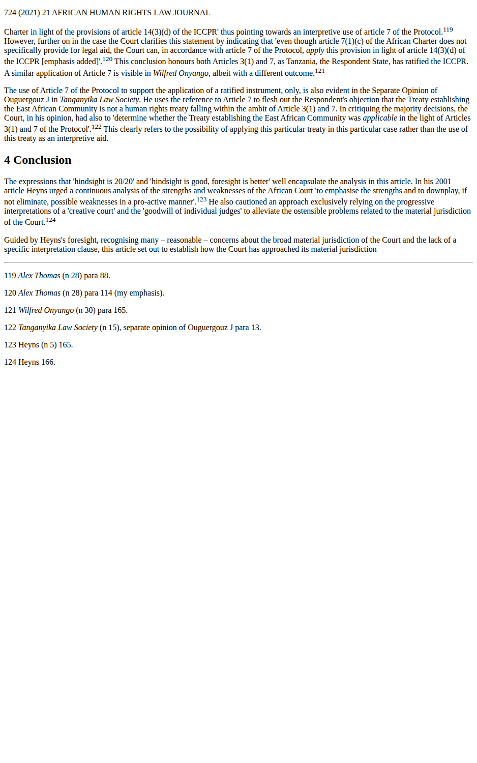724 (2021) 21 AFRICAN HUMAN RIGHTS LAW JOURNAL
Charter in light of the provisions of article 14(3)(d) of the ICCPR' thus pointing towards an interpretive use of article 7 of the Protocol.119 However, further on in the case the Court clarifies this statement by indicating that 'even though article 7(1)(c) of the African Charter does not specifically provide for legal aid, the Court can, in accordance with article 7 of the Protocol, apply this provision in light of article 14(3)(d) of the ICCPR [emphasis added]'.120 This conclusion honours both Articles 3(1) and 7, as Tanzania, the Respondent State, has ratified the ICCPR. A similar application of Article 7 is visible in Wilfred Onyango, albeit with a different outcome.121
The use of Article 7 of the Protocol to support the application of a ratified instrument, only, is also evident in the Separate Opinion of Ouguergouz J in Tanganyika Law Society. He uses the reference to Article 7 to flesh out the Respondent's objection that the Treaty establishing the East African Community is not a human rights treaty falling within the ambit of Article 3(1) and 7. In critiquing the majority decisions, the Court, in his opinion, had also to 'determine whether the Treaty establishing the East African Community was applicable in the light of Articles 3(1) and 7 of the Protocol'.122 This clearly refers to the possibility of applying this particular treaty in this particular case rather than the use of this treaty as an interpretive aid.
4 Conclusion
The expressions that 'hindsight is 20/20' and 'hindsight is good, foresight is better' well encapsulate the analysis in this article. In his 2001 article Heyns urged a continuous analysis of the strengths and weaknesses of the African Court 'to emphasise the strengths and to downplay, if not eliminate, possible weaknesses in a pro-active manner'.123 He also cautioned an approach exclusively relying on the progressive interpretations of a 'creative court' and the 'goodwill of individual judges' to alleviate the ostensible problems related to the material jurisdiction of the Court.124
Guided by Heyns's foresight, recognising many – reasonable – concerns about the broad material jurisdiction of the Court and the lack of a specific interpretation clause, this article set out to establish how the Court has approached its material jurisdiction
119 Alex Thomas (n 28) para 88.
120 Alex Thomas (n 28) para 114 (my emphasis).
121 Wilfred Onyango (n 30) para 165.
122 Tanganyika Law Society (n 15), separate opinion of Ouguergouz J para 13.
123 Heyns (n 5) 165.
124 Heyns 166.